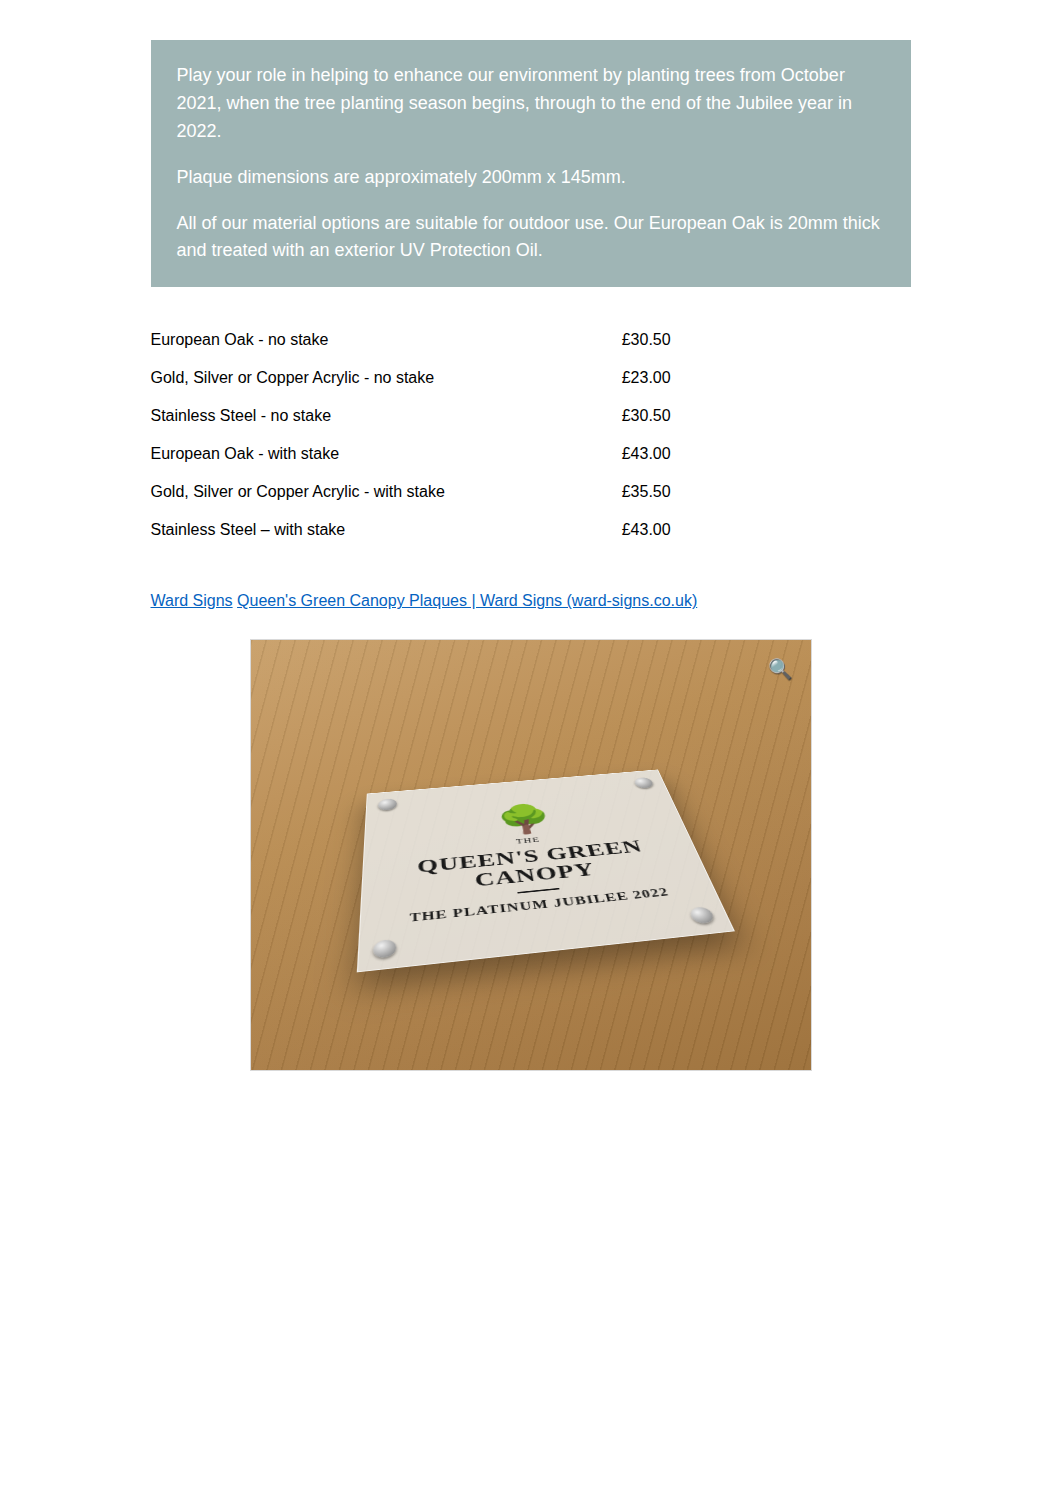Play your role in helping to enhance our environment by planting trees from October 2021, when the tree planting season begins, through to the end of the Jubilee year in 2022.
Plaque dimensions are approximately 200mm x 145mm.
All of our material options are suitable for outdoor use. Our European Oak is 20mm thick and treated with an exterior UV Protection Oil.
| European Oak - no stake | £30.50 |
| Gold, Silver or Copper Acrylic - no stake | £23.00 |
| Stainless Steel - no stake | £30.50 |
| European Oak - with stake | £43.00 |
| Gold, Silver or Copper Acrylic - with stake | £35.50 |
| Stainless Steel – with stake | £43.00 |
Ward Signs Queen's Green Canopy Plaques | Ward Signs (ward-signs.co.uk)
🔍
🌳
THE
QUEEN'S GREEN
CANOPY
THE PLATINUM JUBILEE 2022